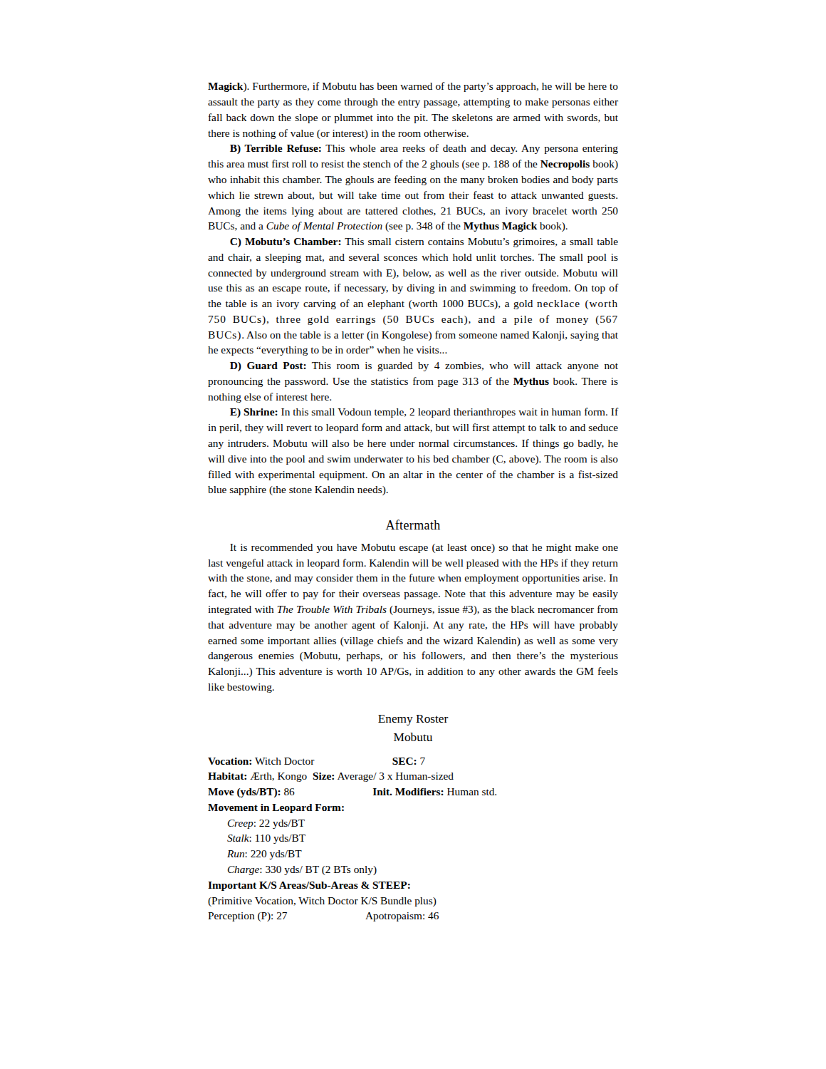Magick). Furthermore, if Mobutu has been warned of the party’s approach, he will be here to assault the party as they come through the entry passage, attempting to make personas either fall back down the slope or plummet into the pit. The skeletons are armed with swords, but there is nothing of value (or interest) in the room otherwise.
B) Terrible Refuse: This whole area reeks of death and decay. Any persona entering this area must first roll to resist the stench of the 2 ghouls (see p. 188 of the Necropolis book) who inhabit this chamber. The ghouls are feeding on the many broken bodies and body parts which lie strewn about, but will take time out from their feast to attack unwanted guests. Among the items lying about are tattered clothes, 21 BUCs, an ivory bracelet worth 250 BUCs, and a Cube of Mental Protection (see p. 348 of the Mythus Magick book).
C) Mobutu’s Chamber: This small cistern contains Mobutu’s grimoires, a small table and chair, a sleeping mat, and several sconces which hold unlit torches. The small pool is connected by underground stream with E), below, as well as the river outside. Mobutu will use this as an escape route, if necessary, by diving in and swimming to freedom. On top of the table is an ivory carving of an elephant (worth 1000 BUCs), a gold necklace (worth 750 BUCs), three gold earrings (50 BUCs each), and a pile of money (567 BUCs). Also on the table is a letter (in Kongolese) from someone named Kalonji, saying that he expects “everything to be in order” when he visits...
D) Guard Post: This room is guarded by 4 zombies, who will attack anyone not pronouncing the password. Use the statistics from page 313 of the Mythus book. There is nothing else of interest here.
E) Shrine: In this small Vodoun temple, 2 leopard therianthropes wait in human form. If in peril, they will revert to leopard form and attack, but will first attempt to talk to and seduce any intruders. Mobutu will also be here under normal circumstances. If things go badly, he will dive into the pool and swim underwater to his bed chamber (C, above). The room is also filled with experimental equipment. On an altar in the center of the chamber is a fist-sized blue sapphire (the stone Kalendin needs).
Aftermath
It is recommended you have Mobutu escape (at least once) so that he might make one last vengeful attack in leopard form. Kalendin will be well pleased with the HPs if they return with the stone, and may consider them in the future when employment opportunities arise. In fact, he will offer to pay for their overseas passage. Note that this adventure may be easily integrated with The Trouble With Tribals (Journeys, issue #3), as the black necromancer from that adventure may be another agent of Kalonji. At any rate, the HPs will have probably earned some important allies (village chiefs and the wizard Kalendin) as well as some very dangerous enemies (Mobutu, perhaps, or his followers, and then there’s the mysterious Kalonji...) This adventure is worth 10 AP/Gs, in addition to any other awards the GM feels like bestowing.
Enemy Roster
Mobutu
Vocation: Witch Doctor SEC: 7
Habitat: Ærth, Kongo Size: Average/ 3 x Human-sized
Move (yds/BT): 86 Init. Modifiers: Human std.
Movement in Leopard Form:
Creep: 22 yds/BT
Stalk: 110 yds/BT
Run: 220 yds/BT
Charge: 330 yds/ BT (2 BTs only)
Important K/S Areas/Sub-Areas & STEEP:
(Primitive Vocation, Witch Doctor K/S Bundle plus)
Perception (P): 27 Apotropaism: 46